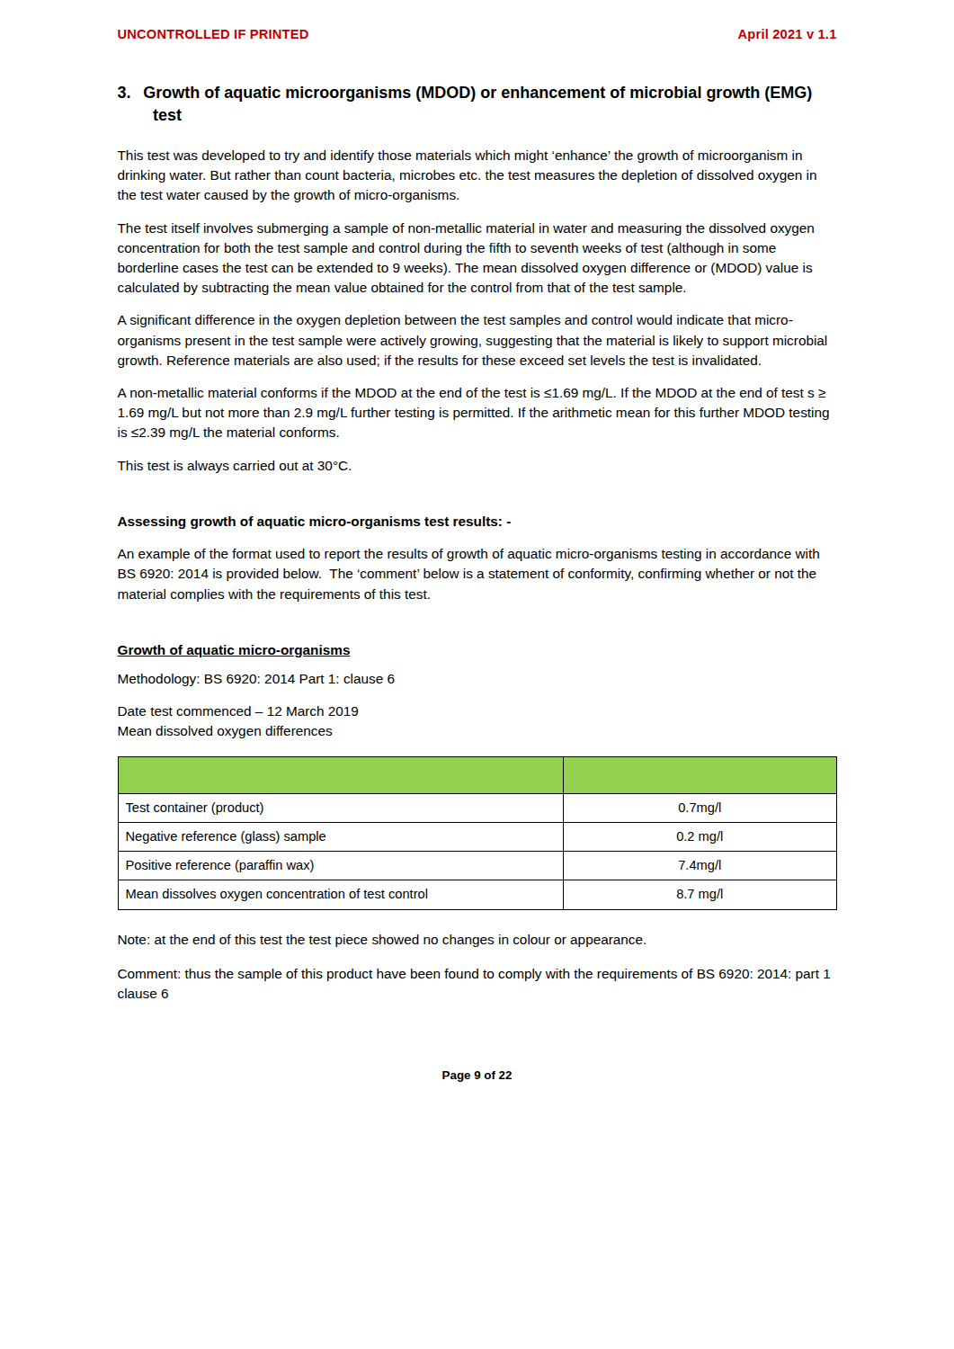UNCONTROLLED IF PRINTED April 2021 v 1.1
3. Growth of aquatic microorganisms (MDOD) or enhancement of microbial growth (EMG) test
This test was developed to try and identify those materials which might ‘enhance’ the growth of microorganism in drinking water. But rather than count bacteria, microbes etc. the test measures the depletion of dissolved oxygen in the test water caused by the growth of micro-organisms.
The test itself involves submerging a sample of non-metallic material in water and measuring the dissolved oxygen concentration for both the test sample and control during the fifth to seventh weeks of test (although in some borderline cases the test can be extended to 9 weeks). The mean dissolved oxygen difference or (MDOD) value is calculated by subtracting the mean value obtained for the control from that of the test sample.
A significant difference in the oxygen depletion between the test samples and control would indicate that micro-organisms present in the test sample were actively growing, suggesting that the material is likely to support microbial growth. Reference materials are also used; if the results for these exceed set levels the test is invalidated.
A non-metallic material conforms if the MDOD at the end of the test is ≤1.69 mg/L. If the MDOD at the end of test s ≥ 1.69 mg/L but not more than 2.9 mg/L further testing is permitted. If the arithmetic mean for this further MDOD testing is ≤2.39 mg/L the material conforms.
This test is always carried out at 30°C.
Assessing growth of aquatic micro-organisms test results: -
An example of the format used to report the results of growth of aquatic micro-organisms testing in accordance with BS 6920: 2014 is provided below. The ‘comment’ below is a statement of conformity, confirming whether or not the material complies with the requirements of this test.
Growth of aquatic micro-organisms
Methodology: BS 6920: 2014 Part 1: clause 6
Date test commenced – 12 March 2019
Mean dissolved oxygen differences
| Test container (product) | 0.7mg/l |
| Negative reference (glass) sample | 0.2 mg/l |
| Positive reference (paraffin wax) | 7.4mg/l |
| Mean dissolves oxygen concentration of test control | 8.7 mg/l |
Note: at the end of this test the test piece showed no changes in colour or appearance.
Comment: thus the sample of this product have been found to comply with the requirements of BS 6920: 2014: part 1 clause 6
Page 9 of 22